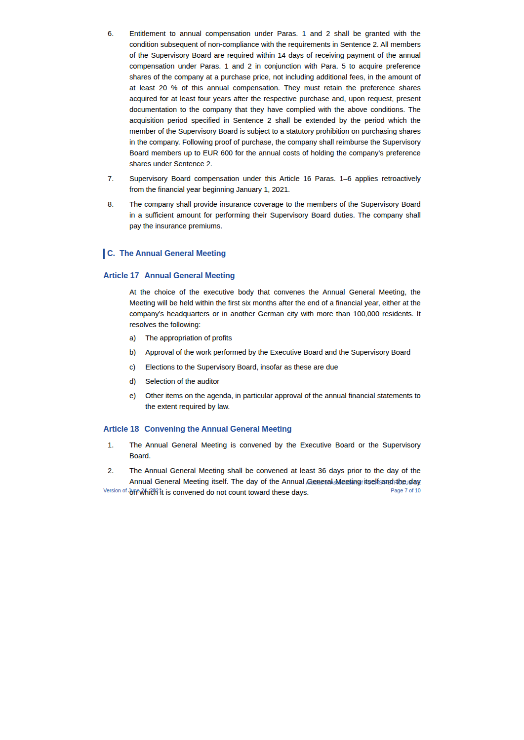Entitlement to annual compensation under Paras. 1 and 2 shall be granted with the condition subsequent of non-compliance with the requirements in Sentence 2. All members of the Supervisory Board are required within 14 days of receiving payment of the annual compensation under Paras. 1 and 2 in conjunction with Para. 5 to acquire preference shares of the company at a purchase price, not including additional fees, in the amount of at least 20 % of this annual compensation. They must retain the preference shares acquired for at least four years after the respective purchase and, upon request, present documentation to the company that they have complied with the above conditions. The acquisition period specified in Sentence 2 shall be extended by the period which the member of the Supervisory Board is subject to a statutory prohibition on purchasing shares in the company. Following proof of purchase, the company shall reimburse the Supervisory Board members up to EUR 600 for the annual costs of holding the company’s preference shares under Sentence 2.
Supervisory Board compensation under this Article 16 Paras. 1–6 applies retroactively from the financial year beginning January 1, 2021.
The company shall provide insurance coverage to the members of the Supervisory Board in a sufficient amount for performing their Supervisory Board duties. The company shall pay the insurance premiums.
C. The Annual General Meeting
Article 17 Annual General Meeting
At the choice of the executive body that convenes the Annual General Meeting, the Meeting will be held within the first six months after the end of a financial year, either at the company’s headquarters or in another German city with more than 100,000 residents. It resolves the following:
The appropriation of profits
Approval of the work performed by the Executive Board and the Supervisory Board
Elections to the Supervisory Board, insofar as these are due
Selection of the auditor
Other items on the agenda, in particular approval of the annual financial statements to the extent required by law.
Article 18 Convening the Annual General Meeting
The Annual General Meeting is convened by the Executive Board or the Supervisory Board.
The Annual General Meeting shall be convened at least 36 days prior to the day of the Annual General Meeting itself. The day of the Annual General Meeting itself and the day on which it is convened do not count toward these days.
Version of June 24, 2021
Articles of Association of FUCHS PETROLUB SE
Page 7 of 10